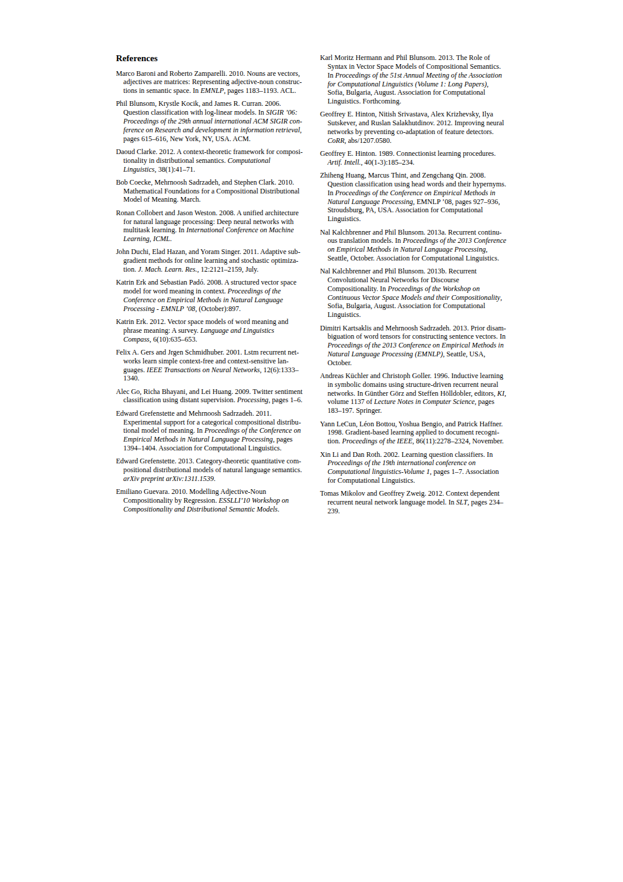References
Marco Baroni and Roberto Zamparelli. 2010. Nouns are vectors, adjectives are matrices: Representing adjective-noun constructions in semantic space. In EMNLP, pages 1183–1193. ACL.
Phil Blunsom, Krystle Kocik, and James R. Curran. 2006. Question classification with log-linear models. In SIGIR ’06: Proceedings of the 29th annual international ACM SIGIR conference on Research and development in information retrieval, pages 615–616, New York, NY, USA. ACM.
Daoud Clarke. 2012. A context-theoretic framework for compositionality in distributional semantics. Computational Linguistics, 38(1):41–71.
Bob Coecke, Mehrnoosh Sadrzadeh, and Stephen Clark. 2010. Mathematical Foundations for a Compositional Distributional Model of Meaning. March.
Ronan Collobert and Jason Weston. 2008. A unified architecture for natural language processing: Deep neural networks with multitask learning. In International Conference on Machine Learning, ICML.
John Duchi, Elad Hazan, and Yoram Singer. 2011. Adaptive subgradient methods for online learning and stochastic optimization. J. Mach. Learn. Res., 12:2121–2159, July.
Katrin Erk and Sebastian Padó. 2008. A structured vector space model for word meaning in context. Proceedings of the Conference on Empirical Methods in Natural Language Processing - EMNLP ’08, (October):897.
Katrin Erk. 2012. Vector space models of word meaning and phrase meaning: A survey. Language and Linguistics Compass, 6(10):635–653.
Felix A. Gers and Jrgen Schmidhuber. 2001. Lstm recurrent networks learn simple context-free and context-sensitive languages. IEEE Transactions on Neural Networks, 12(6):1333–1340.
Alec Go, Richa Bhayani, and Lei Huang. 2009. Twitter sentiment classification using distant supervision. Processing, pages 1–6.
Edward Grefenstette and Mehrnoosh Sadrzadeh. 2011. Experimental support for a categorical compositional distributional model of meaning. In Proceedings of the Conference on Empirical Methods in Natural Language Processing, pages 1394–1404. Association for Computational Linguistics.
Edward Grefenstette. 2013. Category-theoretic quantitative compositional distributional models of natural language semantics. arXiv preprint arXiv:1311.1539.
Emiliano Guevara. 2010. Modelling Adjective-Noun Compositionality by Regression. ESSLLI’10 Workshop on Compositionality and Distributional Semantic Models.
Karl Moritz Hermann and Phil Blunsom. 2013. The Role of Syntax in Vector Space Models of Compositional Semantics. In Proceedings of the 51st Annual Meeting of the Association for Computational Linguistics (Volume 1: Long Papers), Sofia, Bulgaria, August. Association for Computational Linguistics. Forthcoming.
Geoffrey E. Hinton, Nitish Srivastava, Alex Krizhevsky, Ilya Sutskever, and Ruslan Salakhutdinov. 2012. Improving neural networks by preventing co-adaptation of feature detectors. CoRR, abs/1207.0580.
Geoffrey E. Hinton. 1989. Connectionist learning procedures. Artif. Intell., 40(1-3):185–234.
Zhiheng Huang, Marcus Thint, and Zengchang Qin. 2008. Question classification using head words and their hypernyms. In Proceedings of the Conference on Empirical Methods in Natural Language Processing, EMNLP ’08, pages 927–936, Stroudsburg, PA, USA. Association for Computational Linguistics.
Nal Kalchbrenner and Phil Blunsom. 2013a. Recurrent continuous translation models. In Proceedings of the 2013 Conference on Empirical Methods in Natural Language Processing, Seattle, October. Association for Computational Linguistics.
Nal Kalchbrenner and Phil Blunsom. 2013b. Recurrent Convolutional Neural Networks for Discourse Compositionality. In Proceedings of the Workshop on Continuous Vector Space Models and their Compositionality, Sofia, Bulgaria, August. Association for Computational Linguistics.
Dimitri Kartsaklis and Mehrnoosh Sadrzadeh. 2013. Prior disambiguation of word tensors for constructing sentence vectors. In Proceedings of the 2013 Conference on Empirical Methods in Natural Language Processing (EMNLP), Seattle, USA, October.
Andreas Küchler and Christoph Goller. 1996. Inductive learning in symbolic domains using structure-driven recurrent neural networks. In Günther Görz and Steffen Hölldobler, editors, KI, volume 1137 of Lecture Notes in Computer Science, pages 183–197. Springer.
Yann LeCun, Léon Bottou, Yoshua Bengio, and Patrick Haffner. 1998. Gradient-based learning applied to document recognition. Proceedings of the IEEE, 86(11):2278–2324, November.
Xin Li and Dan Roth. 2002. Learning question classifiers. In Proceedings of the 19th international conference on Computational linguistics-Volume 1, pages 1–7. Association for Computational Linguistics.
Tomas Mikolov and Geoffrey Zweig. 2012. Context dependent recurrent neural network language model. In SLT, pages 234–239.